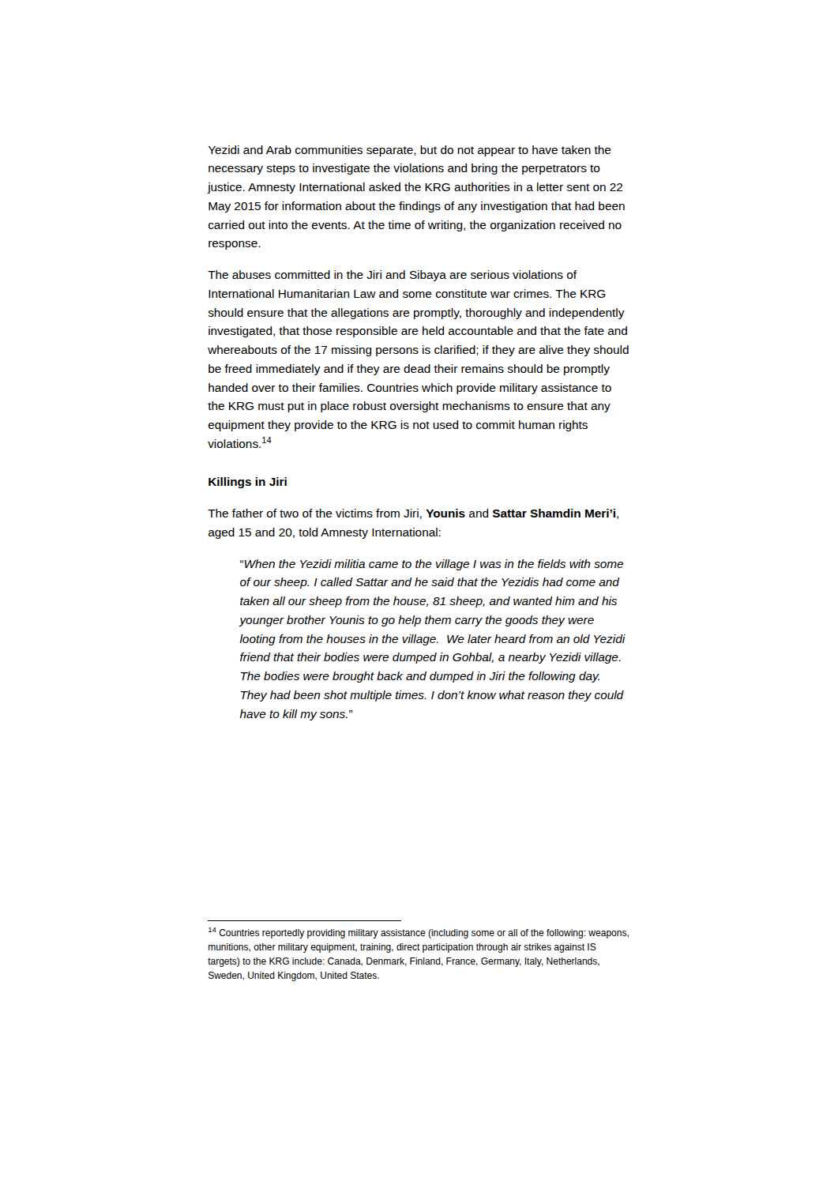Yezidi and Arab communities separate, but do not appear to have taken the necessary steps to investigate the violations and bring the perpetrators to justice. Amnesty International asked the KRG authorities in a letter sent on 22 May 2015 for information about the findings of any investigation that had been carried out into the events. At the time of writing, the organization received no response.
The abuses committed in the Jiri and Sibaya are serious violations of International Humanitarian Law and some constitute war crimes. The KRG should ensure that the allegations are promptly, thoroughly and independently investigated, that those responsible are held accountable and that the fate and whereabouts of the 17 missing persons is clarified; if they are alive they should be freed immediately and if they are dead their remains should be promptly handed over to their families. Countries which provide military assistance to the KRG must put in place robust oversight mechanisms to ensure that any equipment they provide to the KRG is not used to commit human rights violations.14
Killings in Jiri
The father of two of the victims from Jiri, Younis and Sattar Shamdin Meri’i, aged 15 and 20, told Amnesty International:
“When the Yezidi militia came to the village I was in the fields with some of our sheep. I called Sattar and he said that the Yezidis had come and taken all our sheep from the house, 81 sheep, and wanted him and his younger brother Younis to go help them carry the goods they were looting from the houses in the village. We later heard from an old Yezidi friend that their bodies were dumped in Gohbal, a nearby Yezidi village. The bodies were brought back and dumped in Jiri the following day. They had been shot multiple times. I don’t know what reason they could have to kill my sons.”
14 Countries reportedly providing military assistance (including some or all of the following: weapons, munitions, other military equipment, training, direct participation through air strikes against IS targets) to the KRG include: Canada, Denmark, Finland, France, Germany, Italy, Netherlands, Sweden, United Kingdom, United States.